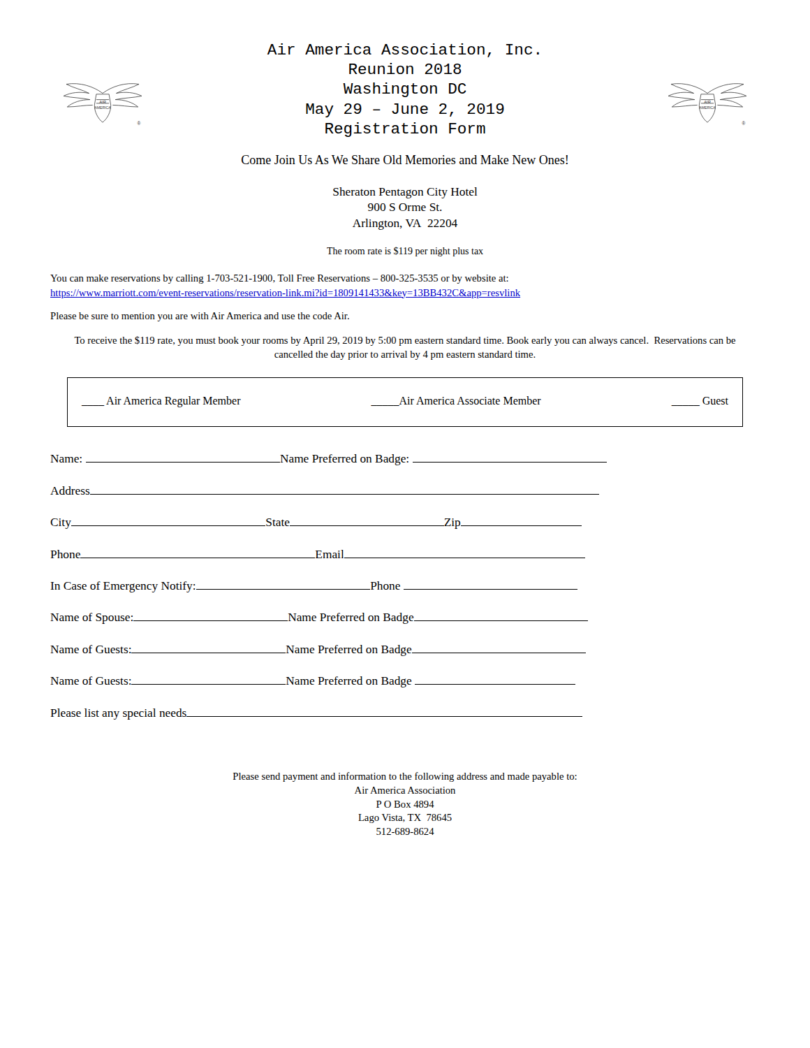AIR AMERICA ®
AIR AMERICA ®
Air America Association, Inc. Reunion 2018 Washington DC May 29 – June 2, 2019 Registration Form
Come Join Us As We Share Old Memories and Make New Ones!
Sheraton Pentagon City Hotel
900 S Orme St.
Arlington, VA 22204
The room rate is $119 per night plus tax
You can make reservations by calling 1-703-521-1900, Toll Free Reservations – 800-325-3535 or by website at:
https://www.marriott.com/event-reservations/reservation-link.mi?id=1809141433&key=13BB432C&app=resvlink
Please be sure to mention you are with Air America and use the code Air.
To receive the $119 rate, you must book your rooms by April 29, 2019 by 5:00 pm eastern standard time. Book early you can always cancel. Reservations can be cancelled the day prior to arrival by 4 pm eastern standard time.
____ Air America Regular Member _____Air America Associate Member _____ Guest
Name: Name Preferred on Badge:
Address
City State Zip
Phone Email
In Case of Emergency Notify: Phone
Name of Spouse: Name Preferred on Badge
Name of Guests: Name Preferred on Badge
Name of Guests: Name Preferred on Badge
Please list any special needs
Please send payment and information to the following address and made payable to:
Air America Association
P O Box 4894
Lago Vista, TX 78645
512-689-8624